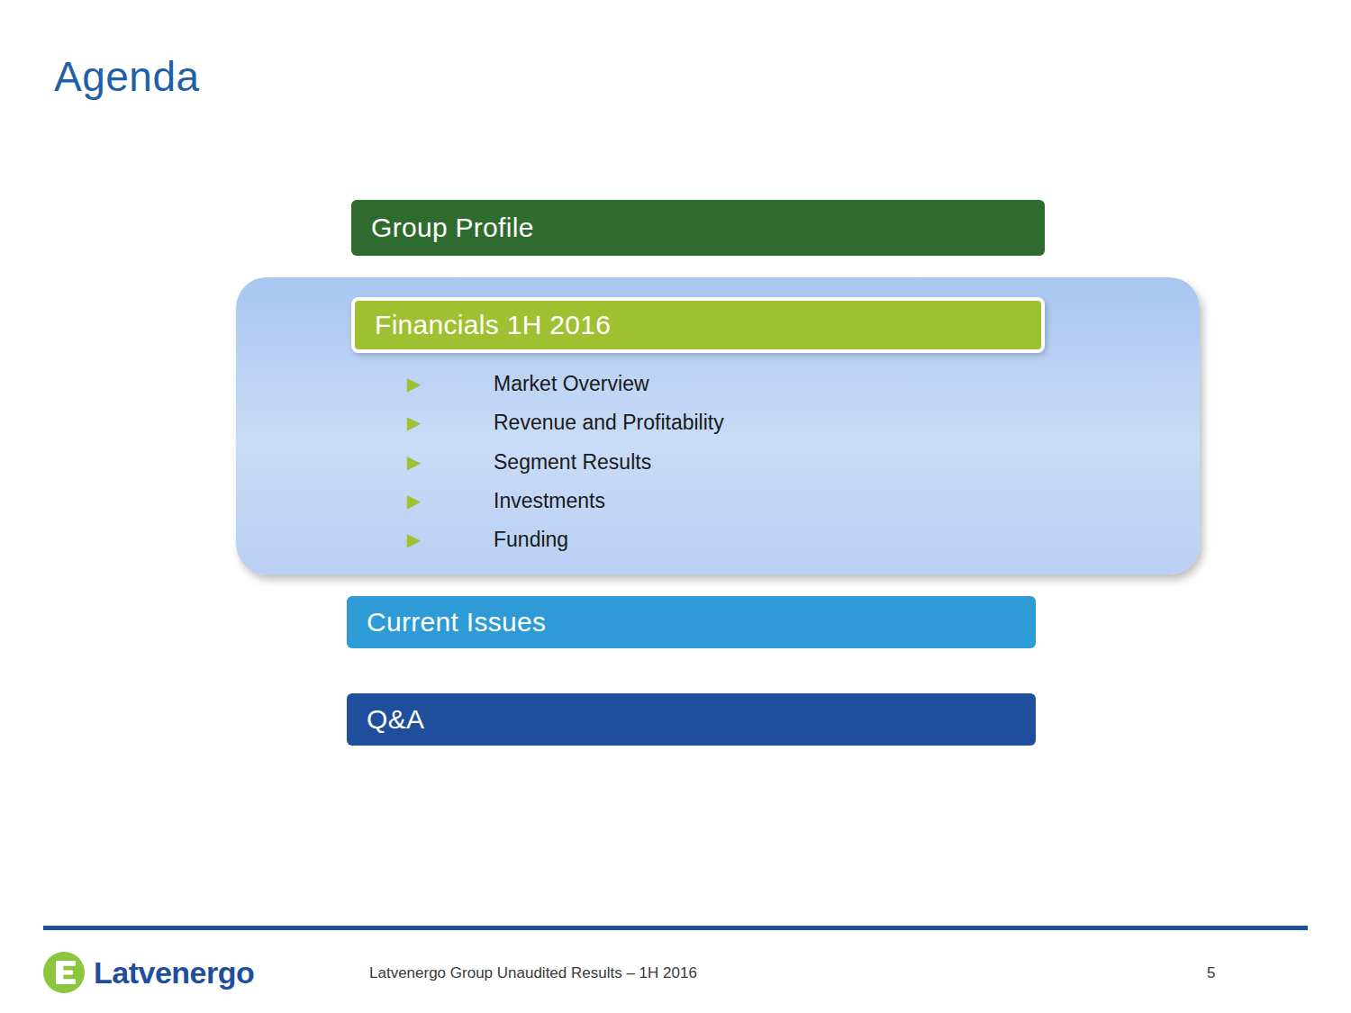Agenda
Group Profile
Financials 1H 2016
Market Overview
Revenue and Profitability
Segment Results
Investments
Funding
Current Issues
Q&A
Latvenergo
Latvenergo Group Unaudited Results – 1H 2016
5